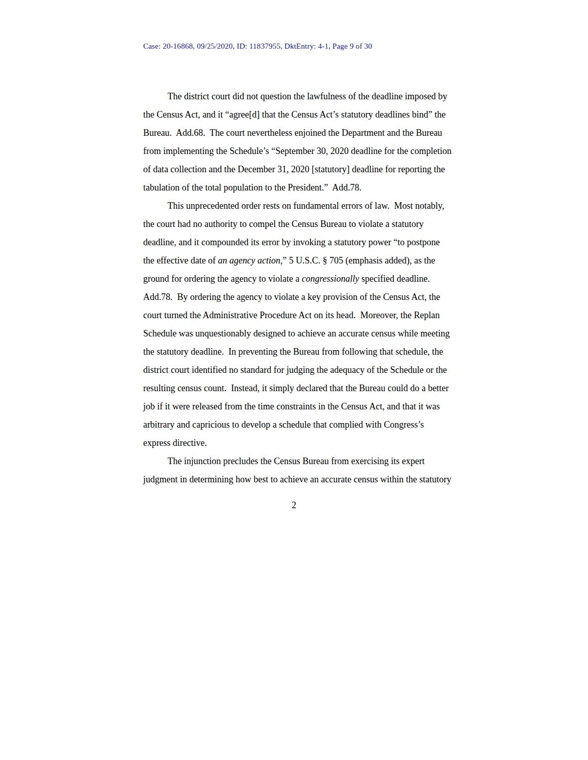Case: 20-16868, 09/25/2020, ID: 11837955, DktEntry: 4-1, Page 9 of 30
The district court did not question the lawfulness of the deadline imposed by the Census Act, and it “agree[d] that the Census Act’s statutory deadlines bind” the Bureau. Add.68. The court nevertheless enjoined the Department and the Bureau from implementing the Schedule’s “September 30, 2020 deadline for the completion of data collection and the December 31, 2020 [statutory] deadline for reporting the tabulation of the total population to the President.” Add.78.
This unprecedented order rests on fundamental errors of law. Most notably, the court had no authority to compel the Census Bureau to violate a statutory deadline, and it compounded its error by invoking a statutory power “to postpone the effective date of an agency action,” 5 U.S.C. § 705 (emphasis added), as the ground for ordering the agency to violate a congressionally specified deadline. Add.78. By ordering the agency to violate a key provision of the Census Act, the court turned the Administrative Procedure Act on its head. Moreover, the Replan Schedule was unquestionably designed to achieve an accurate census while meeting the statutory deadline. In preventing the Bureau from following that schedule, the district court identified no standard for judging the adequacy of the Schedule or the resulting census count. Instead, it simply declared that the Bureau could do a better job if it were released from the time constraints in the Census Act, and that it was arbitrary and capricious to develop a schedule that complied with Congress’s express directive.
The injunction precludes the Census Bureau from exercising its expert judgment in determining how best to achieve an accurate census within the statutory
2